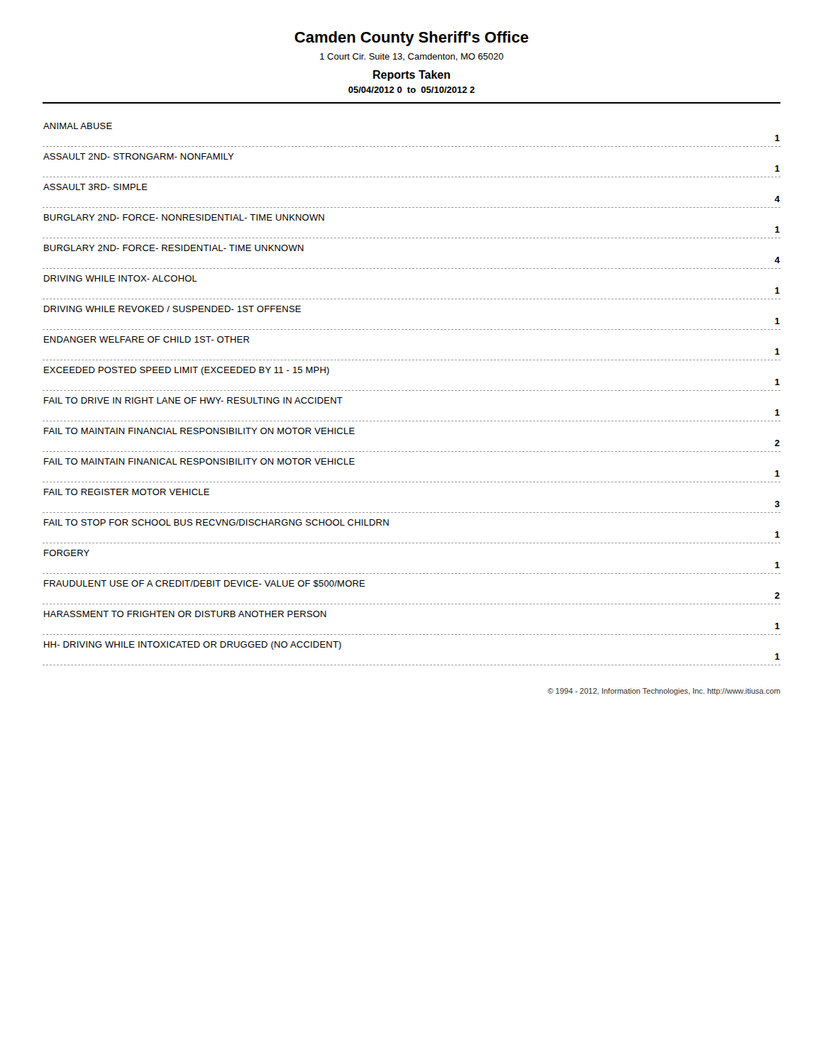Camden County Sheriff's Office
1 Court Cir. Suite 13, Camdenton, MO 65020
Reports Taken
05/04/2012 0 to 05/10/2012 2
| ANIMAL ABUSE |
| 1 |
| ASSAULT 2ND- STRONGARM- NONFAMILY |
| 1 |
| ASSAULT 3RD- SIMPLE |
| 4 |
| BURGLARY 2ND- FORCE- NONRESIDENTIAL- TIME UNKNOWN |
| 1 |
| BURGLARY 2ND- FORCE- RESIDENTIAL- TIME UNKNOWN |
| 4 |
| DRIVING WHILE INTOX- ALCOHOL |
| 1 |
| DRIVING WHILE REVOKED / SUSPENDED- 1ST OFFENSE |
| 1 |
| ENDANGER WELFARE OF CHILD 1ST- OTHER |
| 1 |
| EXCEEDED POSTED SPEED LIMIT (EXCEEDED BY 11 - 15 MPH) |
| 1 |
| FAIL TO DRIVE IN RIGHT LANE OF HWY- RESULTING IN ACCIDENT |
| 1 |
| FAIL TO MAINTAIN FINANCIAL RESPONSIBILITY ON MOTOR VEHICLE |
| 2 |
| FAIL TO MAINTAIN FINANICAL RESPONSIBILITY ON MOTOR VEHICLE |
| 1 |
| FAIL TO REGISTER MOTOR VEHICLE |
| 3 |
| FAIL TO STOP FOR SCHOOL BUS RECVNG/DISCHARGNG SCHOOL CHILDRN |
| 1 |
| FORGERY |
| 1 |
| FRAUDULENT USE OF A CREDIT/DEBIT DEVICE- VALUE OF $500/MORE |
| 2 |
| HARASSMENT TO FRIGHTEN OR DISTURB ANOTHER PERSON |
| 1 |
| HH- DRIVING WHILE INTOXICATED OR DRUGGED (NO ACCIDENT) |
| 1 |
© 1994 - 2012, Information Technologies, Inc. http://www.itiusa.com